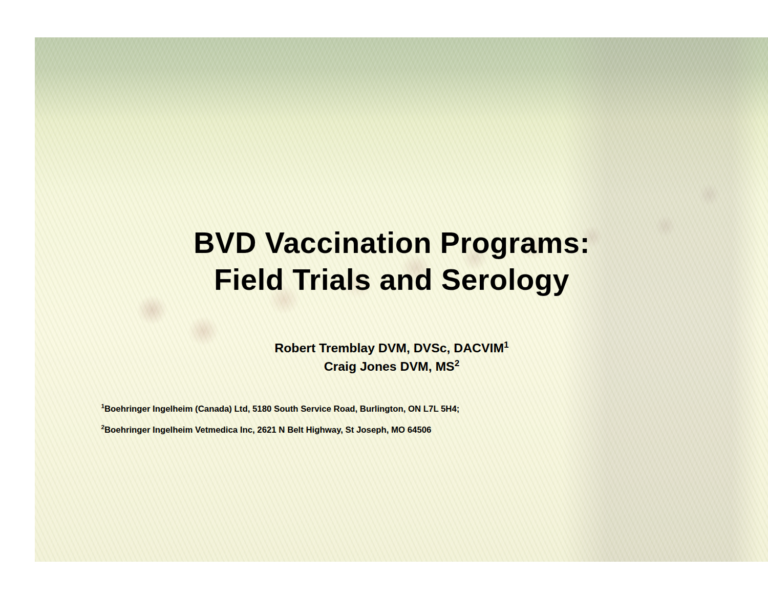BVD Vaccination Programs:
Field Trials and Serology
Robert Tremblay DVM, DVSc, DACVIM1
Craig Jones DVM, MS2
1Boehringer Ingelheim (Canada) Ltd, 5180 South Service Road, Burlington, ON L7L 5H4;
2Boehringer Ingelheim Vetmedica Inc, 2621 N Belt Highway, St Joseph, MO 64506